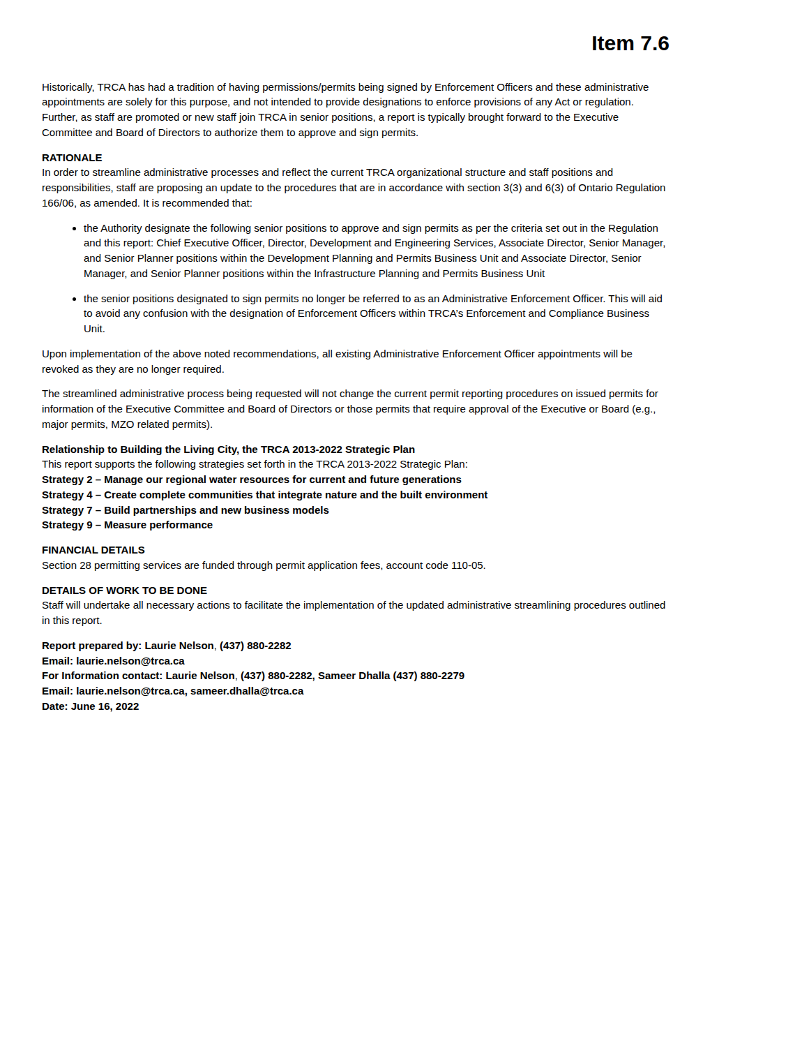Item 7.6
Historically, TRCA has had a tradition of having permissions/permits being signed by Enforcement Officers and these administrative appointments are solely for this purpose, and not intended to provide designations to enforce provisions of any Act or regulation. Further, as staff are promoted or new staff join TRCA in senior positions, a report is typically brought forward to the Executive Committee and Board of Directors to authorize them to approve and sign permits.
RATIONALE
In order to streamline administrative processes and reflect the current TRCA organizational structure and staff positions and responsibilities, staff are proposing an update to the procedures that are in accordance with section 3(3) and 6(3) of Ontario Regulation 166/06, as amended. It is recommended that:
the Authority designate the following senior positions to approve and sign permits as per the criteria set out in the Regulation and this report: Chief Executive Officer, Director, Development and Engineering Services, Associate Director, Senior Manager, and Senior Planner positions within the Development Planning and Permits Business Unit and Associate Director, Senior Manager, and Senior Planner positions within the Infrastructure Planning and Permits Business Unit
the senior positions designated to sign permits no longer be referred to as an Administrative Enforcement Officer. This will aid to avoid any confusion with the designation of Enforcement Officers within TRCA’s Enforcement and Compliance Business Unit.
Upon implementation of the above noted recommendations, all existing Administrative Enforcement Officer appointments will be revoked as they are no longer required.
The streamlined administrative process being requested will not change the current permit reporting procedures on issued permits for information of the Executive Committee and Board of Directors or those permits that require approval of the Executive or Board (e.g., major permits, MZO related permits).
Relationship to Building the Living City, the TRCA 2013-2022 Strategic Plan
This report supports the following strategies set forth in the TRCA 2013-2022 Strategic Plan:
Strategy 2 – Manage our regional water resources for current and future generations
Strategy 4 – Create complete communities that integrate nature and the built environment
Strategy 7 – Build partnerships and new business models
Strategy 9 – Measure performance
FINANCIAL DETAILS
Section 28 permitting services are funded through permit application fees, account code 110-05.
DETAILS OF WORK TO BE DONE
Staff will undertake all necessary actions to facilitate the implementation of the updated administrative streamlining procedures outlined in this report.
Report prepared by: Laurie Nelson, (437) 880-2282
Email: laurie.nelson@trca.ca
For Information contact: Laurie Nelson, (437) 880-2282, Sameer Dhalla (437) 880-2279
Email: laurie.nelson@trca.ca, sameer.dhalla@trca.ca
Date: June 16, 2022